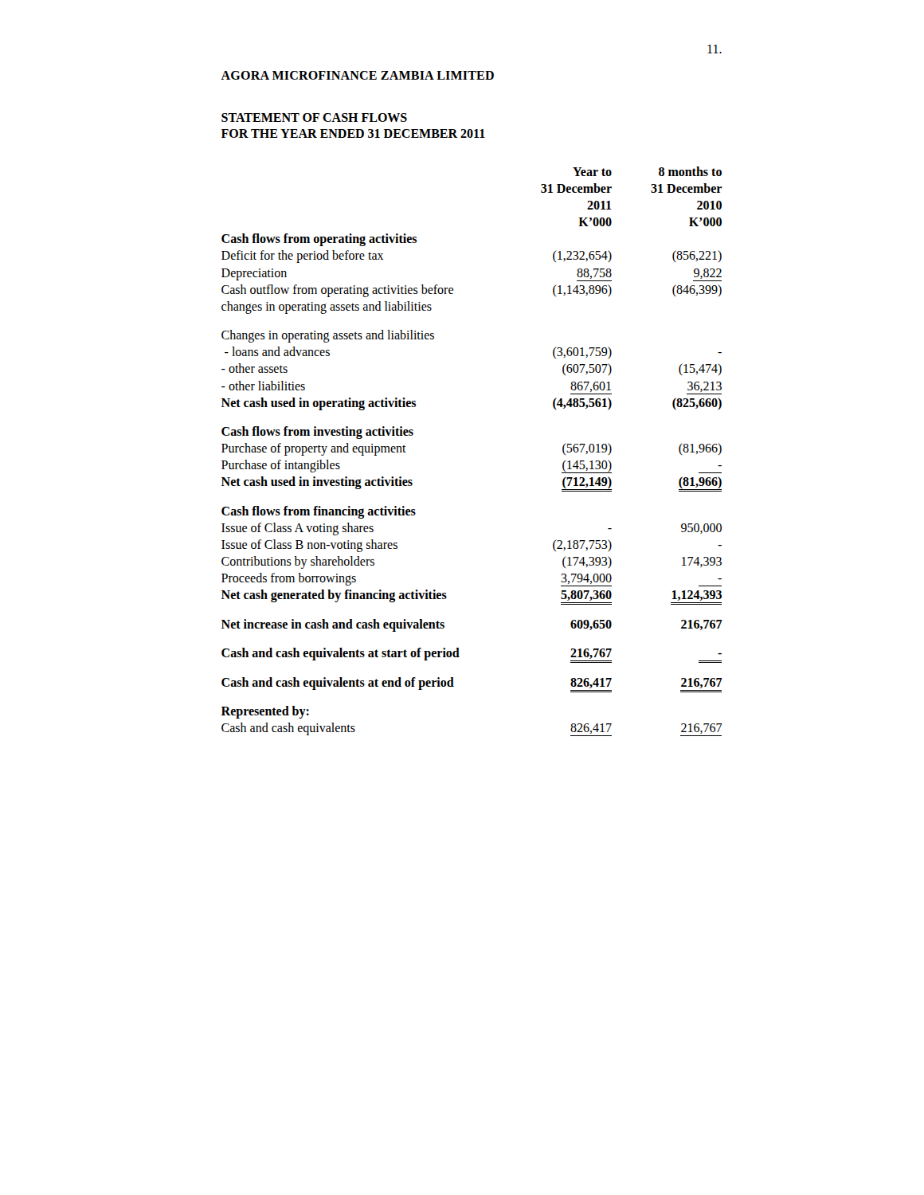11.
AGORA MICROFINANCE ZAMBIA LIMITED
STATEMENT OF CASH FLOWS
FOR THE YEAR ENDED 31 DECEMBER 2011
| | Year to | 8 months to |
| | 31 December | 31 December |
| | 2011 | 2010 |
| | K’000 | K’000 |
| Cash flows from operating activities | | |
| Deficit for the period before tax | (1,232,654) | (856,221) |
| Depreciation | 88,758 | 9,822 |
| Cash outflow from operating activities before | (1,143,896) | (846,399) |
| changes in operating assets and liabilities | | |
| Changes in operating assets and liabilities | | |
| - loans and advances | (3,601,759) | - |
| - other assets | (607,507) | (15,474) |
| - other liabilities | 867,601 | 36,213 |
| Net cash used in operating activities | (4,485,561) | (825,660) |
| Cash flows from investing activities | | |
| Purchase of property and equipment | (567,019) | (81,966) |
| Purchase of intangibles | (145,130) | - |
| Net cash used in investing activities | (712,149) | (81,966) |
| Cash flows from financing activities | | |
| Issue of Class A voting shares | - | 950,000 |
| Issue of Class B non-voting shares | (2,187,753) | - |
| Contributions by shareholders | (174,393) | 174,393 |
| Proceeds from borrowings | 3,794,000 | - |
| Net cash generated by financing activities | 5,807,360 | 1,124,393 |
| Net increase in cash and cash equivalents | 609,650 | 216,767 |
| Cash and cash equivalents at start of period | 216,767 | - |
| Cash and cash equivalents at end of period | 826,417 | 216,767 |
| Represented by: | | |
| Cash and cash equivalents | 826,417 | 216,767 |